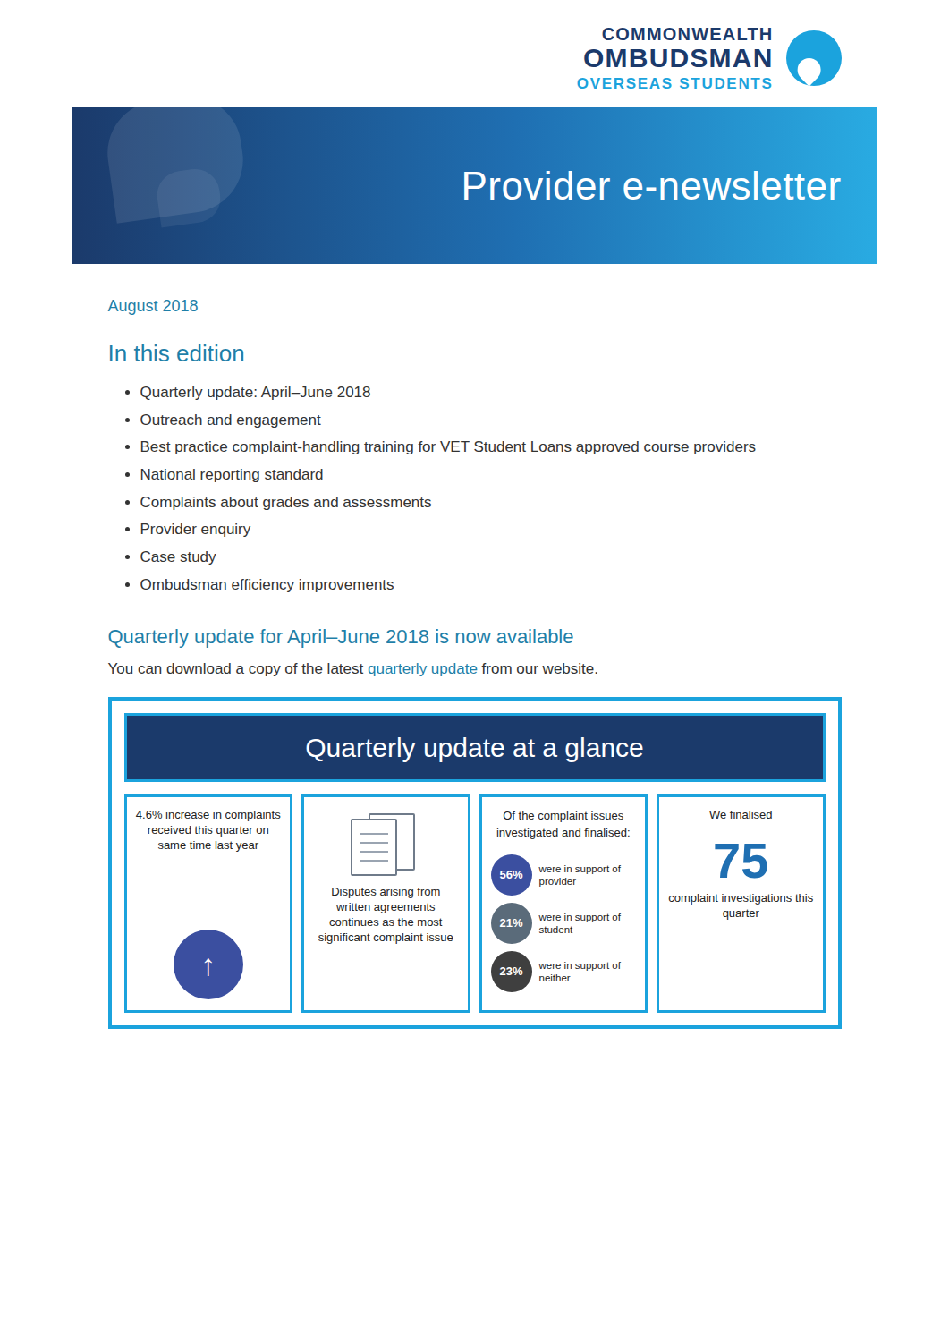COMMONWEALTH OMBUDSMAN OVERSEAS STUDENTS
Provider e-newsletter
August 2018
In this edition
Quarterly update: April–June 2018
Outreach and engagement
Best practice complaint-handling training for VET Student Loans approved course providers
National reporting standard
Complaints about grades and assessments
Provider enquiry
Case study
Ombudsman efficiency improvements
Quarterly update for April–June 2018 is now available
You can download a copy of the latest quarterly update from our website.
Quarterly update at a glance
4.6% increase in complaints received this quarter on same time last year
↑
Disputes arising from written agreements continues as the most significant complaint issue
Of the complaint issues investigated and finalised:
56%
were in support of provider
21%
were in support of student
23%
were in support of neither
We finalised
75
complaint investigations this quarter